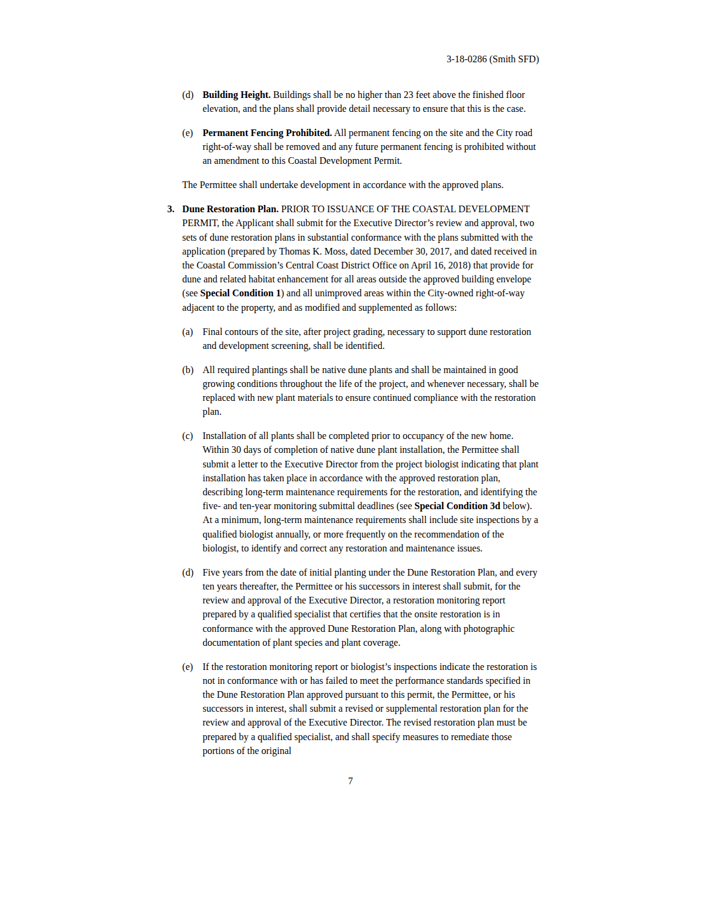3-18-0286 (Smith SFD)
(d) Building Height. Buildings shall be no higher than 23 feet above the finished floor elevation, and the plans shall provide detail necessary to ensure that this is the case.
(e) Permanent Fencing Prohibited. All permanent fencing on the site and the City road right-of-way shall be removed and any future permanent fencing is prohibited without an amendment to this Coastal Development Permit.
The Permittee shall undertake development in accordance with the approved plans.
3. Dune Restoration Plan. PRIOR TO ISSUANCE OF THE COASTAL DEVELOPMENT PERMIT, the Applicant shall submit for the Executive Director’s review and approval, two sets of dune restoration plans in substantial conformance with the plans submitted with the application (prepared by Thomas K. Moss, dated December 30, 2017, and dated received in the Coastal Commission’s Central Coast District Office on April 16, 2018) that provide for dune and related habitat enhancement for all areas outside the approved building envelope (see Special Condition 1) and all unimproved areas within the City-owned right-of-way adjacent to the property, and as modified and supplemented as follows:
(a) Final contours of the site, after project grading, necessary to support dune restoration and development screening, shall be identified.
(b) All required plantings shall be native dune plants and shall be maintained in good growing conditions throughout the life of the project, and whenever necessary, shall be replaced with new plant materials to ensure continued compliance with the restoration plan.
(c) Installation of all plants shall be completed prior to occupancy of the new home. Within 30 days of completion of native dune plant installation, the Permittee shall submit a letter to the Executive Director from the project biologist indicating that plant installation has taken place in accordance with the approved restoration plan, describing long-term maintenance requirements for the restoration, and identifying the five- and ten-year monitoring submittal deadlines (see Special Condition 3d below). At a minimum, long-term maintenance requirements shall include site inspections by a qualified biologist annually, or more frequently on the recommendation of the biologist, to identify and correct any restoration and maintenance issues.
(d) Five years from the date of initial planting under the Dune Restoration Plan, and every ten years thereafter, the Permittee or his successors in interest shall submit, for the review and approval of the Executive Director, a restoration monitoring report prepared by a qualified specialist that certifies that the onsite restoration is in conformance with the approved Dune Restoration Plan, along with photographic documentation of plant species and plant coverage.
(e) If the restoration monitoring report or biologist’s inspections indicate the restoration is not in conformance with or has failed to meet the performance standards specified in the Dune Restoration Plan approved pursuant to this permit, the Permittee, or his successors in interest, shall submit a revised or supplemental restoration plan for the review and approval of the Executive Director. The revised restoration plan must be prepared by a qualified specialist, and shall specify measures to remediate those portions of the original
7